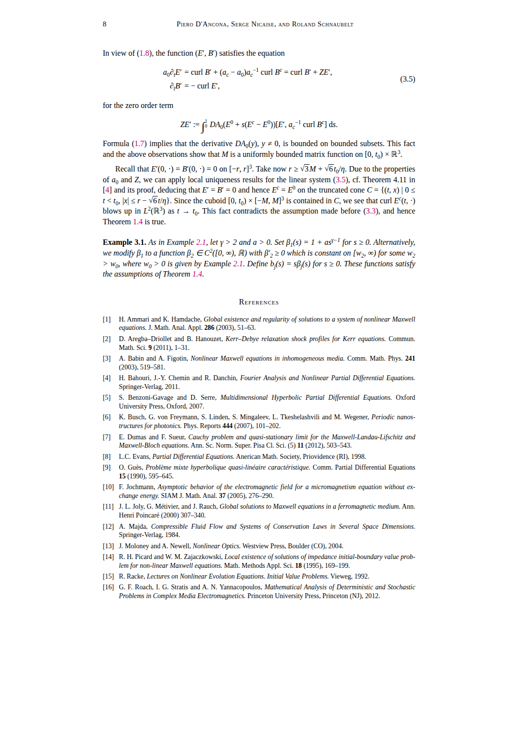8 Piero D'Ancona, Serge Nicaise, and Roland Schnaubelt
In view of (1.8), the function (E′, B′) satisfies the equation
a0∂tE′ = curl B′ + (ac − a0)ac−1 curl Bc = curl B′ + ZE′, ∂tB′ = − curl E′,
(3.5)
for the zero order term
ZE′ := ∫10 DA0(E0 + s(Ec − E0))[E′, ac−1 curl Bc] ds.
Formula (1.7) implies that the derivative DA0(y), y ≠ 0, is bounded on bounded subsets. This fact and the above observations show that M is a uniformly bounded matrix function on [0, t0) × ℝ3.
Recall that E′(0, ·) = B′(0, ·) = 0 on [−r, r]3. Take now r ≥ √3 M + √6 t0/η. Due to the properties of a0 and Z, we can apply local uniqueness results for the linear system (3.5), cf. Theorem 4.11 in [4] and its proof, deducing that E′ = B′ = 0 and hence Ec = E0 on the truncated cone C = {(t, x) | 0 ≤ t < t0, |x| ≤ r − √6 t/η}. Since the cuboid [0, t0) × [−M, M]3 is contained in C, we see that curl Ec(t, ·) blows up in L2(ℝ3) as t → t0. This fact contradicts the assumption made before (3.3), and hence Theorem 1.4 is true.
Example 3.1. As in Example 2.1, let γ > 2 and a > 0. Set β1(s) = 1 + asγ−1 for s ≥ 0. Alternatively, we modify β1 to a function β2 ∈ C2([0, ∞), ℝ) with β′2 ≥ 0 which is constant on [w2, ∞) for some w2 > w0, where w0 > 0 is given by Example 2.1. Define bj(s) = sβj(s) for s ≥ 0. These functions satisfy the assumptions of Theorem 1.4.
References
[1] H. Ammari and K. Hamdache, Global existence and regularity of solutions to a system of nonlinear Maxwell equations. J. Math. Anal. Appl. 286 (2003), 51–63.
[2] D. Aregba–Driollet and B. Hanouzet, Kerr–Debye relaxation shock profiles for Kerr equations. Commun. Math. Sci. 9 (2011), 1–31.
[3] A. Babin and A. Figotin, Nonlinear Maxwell equations in inhomogeneous media. Comm. Math. Phys. 241 (2003), 519–581.
[4] H. Bahouri, J.-Y. Chemin and R. Danchin, Fourier Analysis and Nonlinear Partial Differential Equations. Springer-Verlag, 2011.
[5] S. Benzoni-Gavage and D. Serre, Multidimensional Hyperbolic Partial Differential Equations. Oxford University Press, Oxford, 2007.
[6] K. Busch, G. von Freymann, S. Linden, S. Mingaleev, L. Tkeshelashvili and M. Wegener, Periodic nanostructures for photonics. Phys. Reports 444 (2007), 101–202.
[7] E. Dumas and F. Sueur, Cauchy problem and quasi-stationary limit for the Maxwell-Landau-Lifschitz and Maxwell-Bloch equations. Ann. Sc. Norm. Super. Pisa Cl. Sci. (5) 11 (2012), 503–543.
[8] L.C. Evans, Partial Differential Equations. Anerican Math. Society, Priovidence (RI), 1998.
[9] O. Guès, Problème mixte hyperbolique quasi-linéaire caractéristique. Comm. Partial Differential Equations 15 (1990), 595–645.
[10] F. Jochmann, Asymptotic behavior of the electromagnetic field for a micromagnetism equation without exchange energy. SIAM J. Math. Anal. 37 (2005), 276–290.
[11] J. L. Joly, G. Métivier, and J. Rauch, Global solutions to Maxwell equations in a ferromagnetic medium. Ann. Henri Poincaré (2000) 307–340.
[12] A. Majda, Compressible Fluid Flow and Systems of Conservation Laws in Several Space Dimensions. Springer-Verlag, 1984.
[13] J. Moloney and A. Newell, Nonlinear Optics. Westview Press, Boulder (CO), 2004.
[14] R. H. Picard and W. M. Zajaczkowski, Local existence of solutions of impedance initial-boundary value problem for non-linear Maxwell equations. Math. Methods Appl. Sci. 18 (1995), 169–199.
[15] R. Racke, Lectures on Nonlinear Evolution Equations. Initial Value Problems. Vieweg, 1992.
[16] G. F. Roach, I. G. Stratis and A. N. Yannacopoulos, Mathematical Analysis of Deterministic and Stochastic Problems in Complex Media Electromagnetics. Princeton University Press, Princeton (NJ), 2012.